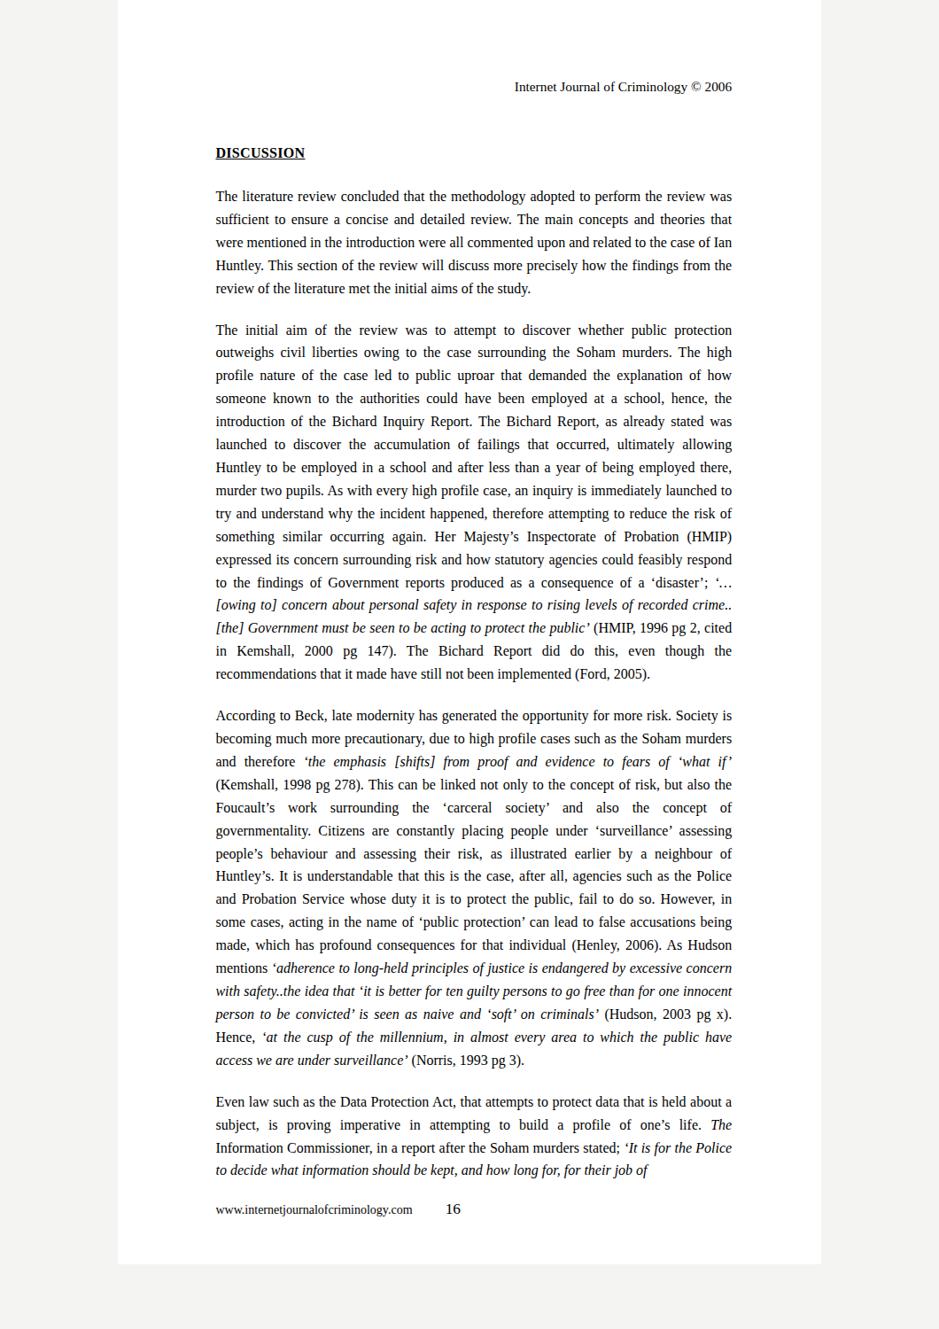Internet Journal of Criminology © 2006
DISCUSSION
The literature review concluded that the methodology adopted to perform the review was sufficient to ensure a concise and detailed review. The main concepts and theories that were mentioned in the introduction were all commented upon and related to the case of Ian Huntley. This section of the review will discuss more precisely how the findings from the review of the literature met the initial aims of the study.
The initial aim of the review was to attempt to discover whether public protection outweighs civil liberties owing to the case surrounding the Soham murders. The high profile nature of the case led to public uproar that demanded the explanation of how someone known to the authorities could have been employed at a school, hence, the introduction of the Bichard Inquiry Report. The Bichard Report, as already stated was launched to discover the accumulation of failings that occurred, ultimately allowing Huntley to be employed in a school and after less than a year of being employed there, murder two pupils. As with every high profile case, an inquiry is immediately launched to try and understand why the incident happened, therefore attempting to reduce the risk of something similar occurring again. Her Majesty’s Inspectorate of Probation (HMIP) expressed its concern surrounding risk and how statutory agencies could feasibly respond to the findings of Government reports produced as a consequence of a ‘disaster’; ‘…[owing to] concern about personal safety in response to rising levels of recorded crime..[the] Government must be seen to be acting to protect the public’ (HMIP, 1996 pg 2, cited in Kemshall, 2000 pg 147). The Bichard Report did do this, even though the recommendations that it made have still not been implemented (Ford, 2005).
According to Beck, late modernity has generated the opportunity for more risk. Society is becoming much more precautionary, due to high profile cases such as the Soham murders and therefore ‘the emphasis [shifts] from proof and evidence to fears of ‘what if’ (Kemshall, 1998 pg 278). This can be linked not only to the concept of risk, but also the Foucault’s work surrounding the ‘carceral society’ and also the concept of governmentality. Citizens are constantly placing people under ‘surveillance’ assessing people’s behaviour and assessing their risk, as illustrated earlier by a neighbour of Huntley’s. It is understandable that this is the case, after all, agencies such as the Police and Probation Service whose duty it is to protect the public, fail to do so. However, in some cases, acting in the name of ‘public protection’ can lead to false accusations being made, which has profound consequences for that individual (Henley, 2006). As Hudson mentions ‘adherence to long-held principles of justice is endangered by excessive concern with safety..the idea that ‘it is better for ten guilty persons to go free than for one innocent person to be convicted’ is seen as naive and ‘soft’ on criminals’ (Hudson, 2003 pg x). Hence, ‘at the cusp of the millennium, in almost every area to which the public have access we are under surveillance’ (Norris, 1993 pg 3).
Even law such as the Data Protection Act, that attempts to protect data that is held about a subject, is proving imperative in attempting to build a profile of one’s life. The Information Commissioner, in a report after the Soham murders stated; ‘It is for the Police to decide what information should be kept, and how long for, for their job of
www.internetjournalofcriminology.com 16